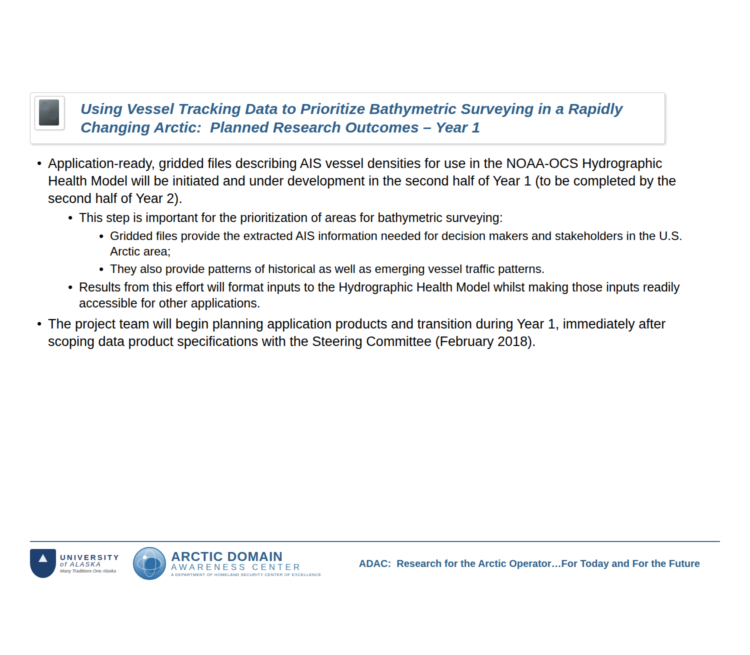Using Vessel Tracking Data to Prioritize Bathymetric Surveying in a Rapidly Changing Arctic: Planned Research Outcomes – Year 1
Application-ready, gridded files describing AIS vessel densities for use in the NOAA-OCS Hydrographic Health Model will be initiated and under development in the second half of Year 1 (to be completed by the second half of Year 2).
This step is important for the prioritization of areas for bathymetric surveying:
Gridded files provide the extracted AIS information needed for decision makers and stakeholders in the U.S. Arctic area;
They also provide patterns of historical as well as emerging vessel traffic patterns.
Results from this effort will format inputs to the Hydrographic Health Model whilst making those inputs readily accessible for other applications.
The project team will begin planning application products and transition during Year 1, immediately after scoping data product specifications with the Steering Committee (February 2018).
UNIVERSITY
of ALASKA
Many Traditions One Alaska
ARCTIC DOMAIN
AWARENESS CENTER
A DEPARTMENT OF HOMELAND SECURITY CENTER OF EXCELLENCE
ADAC: Research for the Arctic Operator…For Today and For the Future